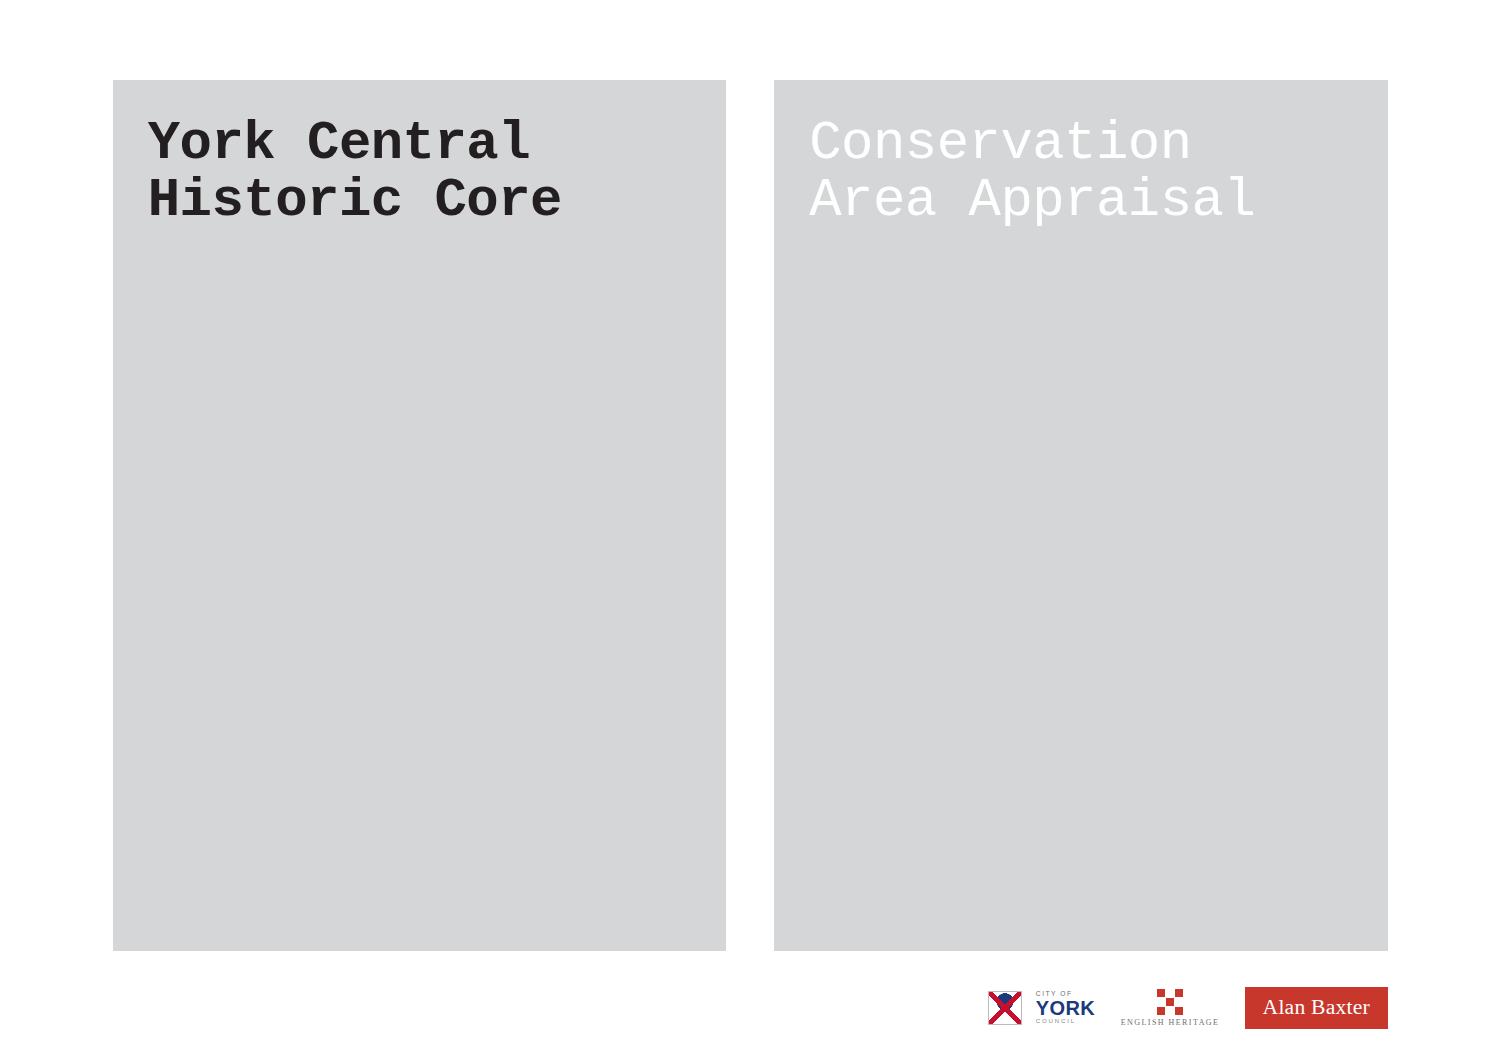York Central
Historic Core
Conservation
Area Appraisal
CITY OF YORK COUNCIL
English Heritage
Alan Baxter